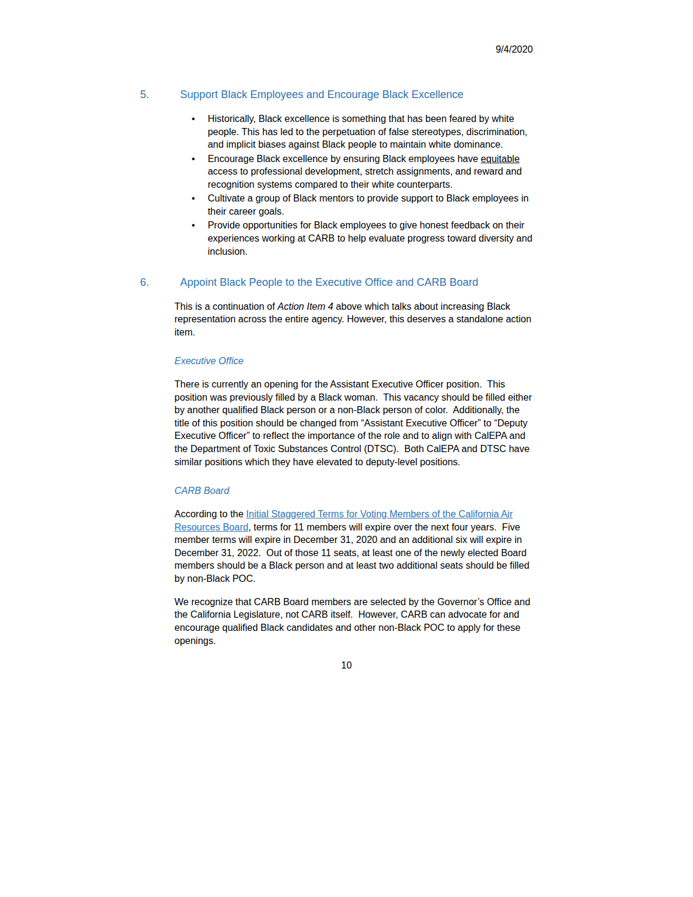9/4/2020
5. Support Black Employees and Encourage Black Excellence
Historically, Black excellence is something that has been feared by white people. This has led to the perpetuation of false stereotypes, discrimination, and implicit biases against Black people to maintain white dominance.
Encourage Black excellence by ensuring Black employees have equitable access to professional development, stretch assignments, and reward and recognition systems compared to their white counterparts.
Cultivate a group of Black mentors to provide support to Black employees in their career goals.
Provide opportunities for Black employees to give honest feedback on their experiences working at CARB to help evaluate progress toward diversity and inclusion.
6. Appoint Black People to the Executive Office and CARB Board
This is a continuation of Action Item 4 above which talks about increasing Black representation across the entire agency. However, this deserves a standalone action item.
Executive Office
There is currently an opening for the Assistant Executive Officer position. This position was previously filled by a Black woman. This vacancy should be filled either by another qualified Black person or a non-Black person of color. Additionally, the title of this position should be changed from “Assistant Executive Officer” to “Deputy Executive Officer” to reflect the importance of the role and to align with CalEPA and the Department of Toxic Substances Control (DTSC). Both CalEPA and DTSC have similar positions which they have elevated to deputy-level positions.
CARB Board
According to the Initial Staggered Terms for Voting Members of the California Air Resources Board, terms for 11 members will expire over the next four years. Five member terms will expire in December 31, 2020 and an additional six will expire in December 31, 2022. Out of those 11 seats, at least one of the newly elected Board members should be a Black person and at least two additional seats should be filled by non-Black POC.
We recognize that CARB Board members are selected by the Governor’s Office and the California Legislature, not CARB itself. However, CARB can advocate for and encourage qualified Black candidates and other non-Black POC to apply for these openings.
10